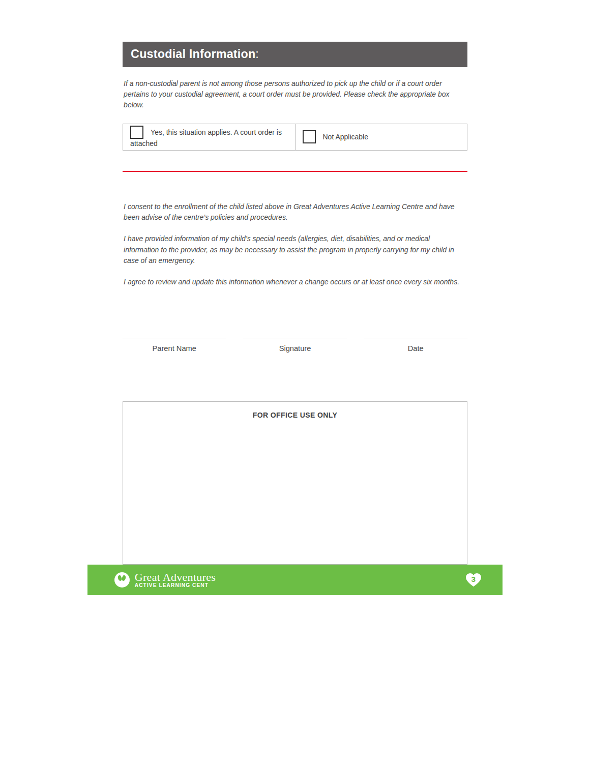Custodial Information:
If a non-custodial parent is not among those persons authorized to pick up the child or if a court order pertains to your custodial agreement, a court order must be provided. Please check the appropriate box below.
| Yes, this situation applies. A court order is attached | Not Applicable |
I consent to the enrollment of the child listed above in Great Adventures Active Learning Centre and have been advise of the centre’s policies and procedures.
I have provided information of my child’s special needs (allergies, diet, disabilities, and or medical information to the provider, as may be necessary to assist the program in properly carrying for my child in case of an emergency.
I agree to review and update this information whenever a change occurs or at least once every six months.
Parent Name
Signature
Date
FOR OFFICE USE ONLY
Great Adventures
ACTIVE LEARNING CENT
3